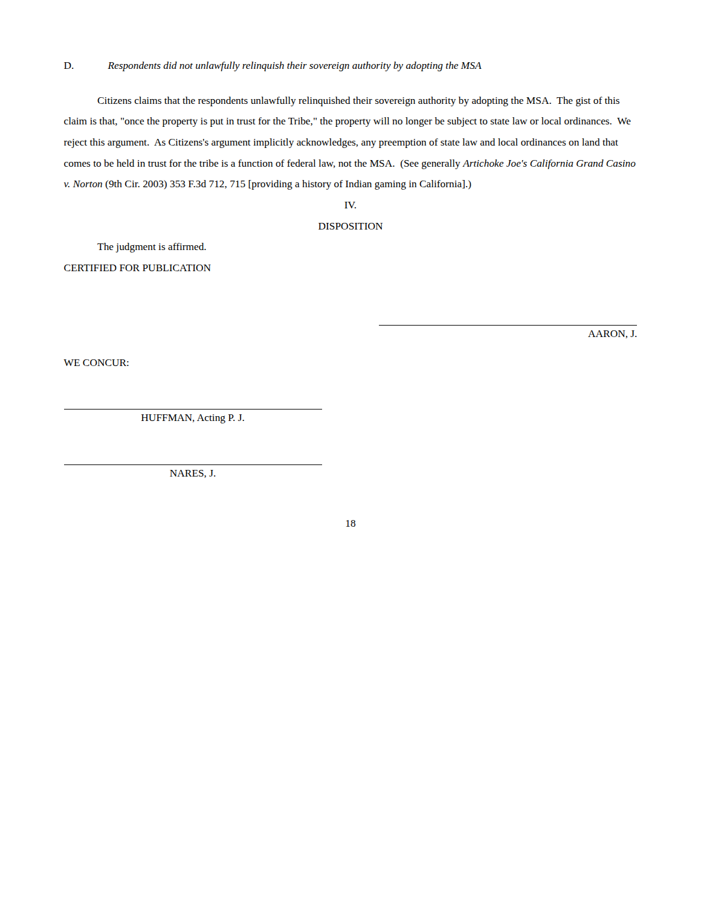D. Respondents did not unlawfully relinquish their sovereign authority by adopting the MSA
Citizens claims that the respondents unlawfully relinquished their sovereign authority by adopting the MSA. The gist of this claim is that, "once the property is put in trust for the Tribe," the property will no longer be subject to state law or local ordinances. We reject this argument. As Citizens's argument implicitly acknowledges, any preemption of state law and local ordinances on land that comes to be held in trust for the tribe is a function of federal law, not the MSA. (See generally Artichoke Joe's California Grand Casino v. Norton (9th Cir. 2003) 353 F.3d 712, 715 [providing a history of Indian gaming in California].)
IV.
DISPOSITION
The judgment is affirmed.
CERTIFIED FOR PUBLICATION
AARON, J.
WE CONCUR:
HUFFMAN, Acting P. J.
NARES, J.
18